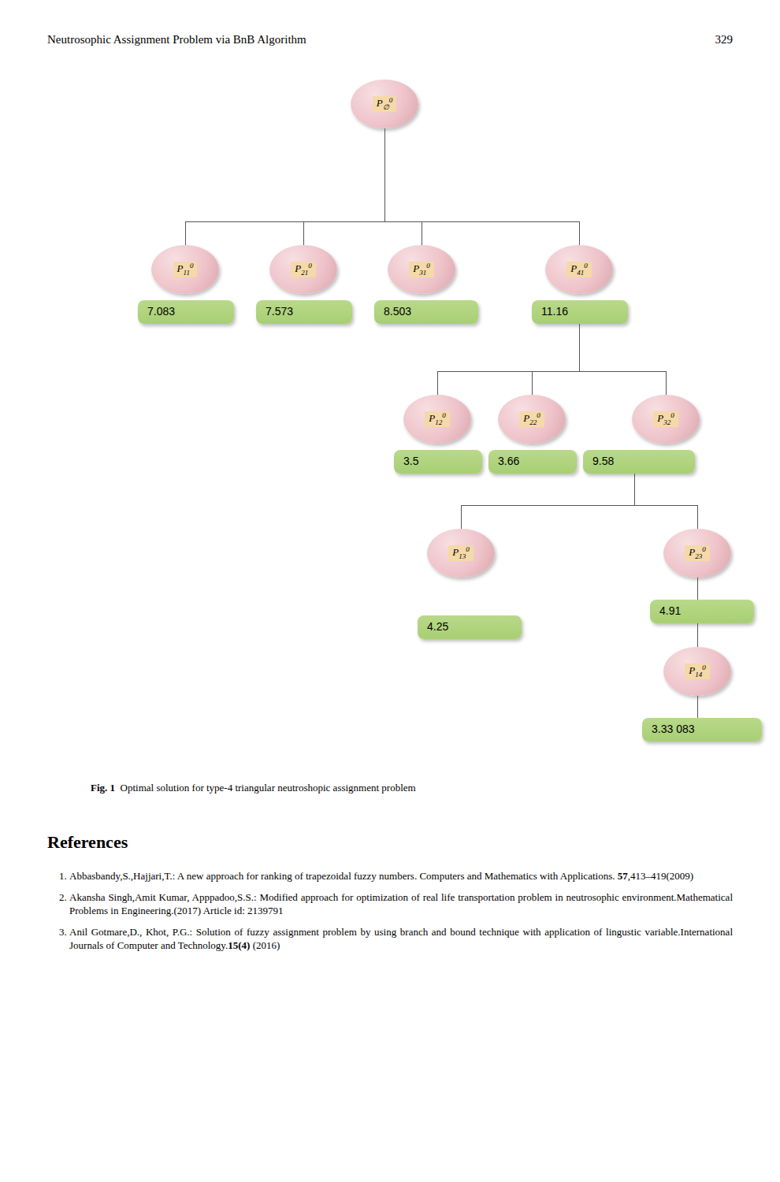Neutrosophic Assignment Problem via BnB Algorithm 329
P∅0
P110
P210
P310
P410
7.083
7.573
8.503
11.16
P120
P220
P320
3.5
3.66
9.58
P130
P230
4.25
4.91
P140
3.33 083
Fig. 1 Optimal solution for type-4 triangular neutroshopic assignment problem
References
Abbasbandy,S.,Hajjari,T.: A new approach for ranking of trapezoidal fuzzy numbers. Computers and Mathematics with Applications. 57,413–419(2009)
Akansha Singh,Amit Kumar, Apppadoo,S.S.: Modified approach for optimization of real life transportation problem in neutrosophic environment.Mathematical Problems in Engineering.(2017) Article id: 2139791
Anil Gotmare,D., Khot, P.G.: Solution of fuzzy assignment problem by using branch and bound technique with application of lingustic variable.International Journals of Computer and Technology.15(4) (2016)